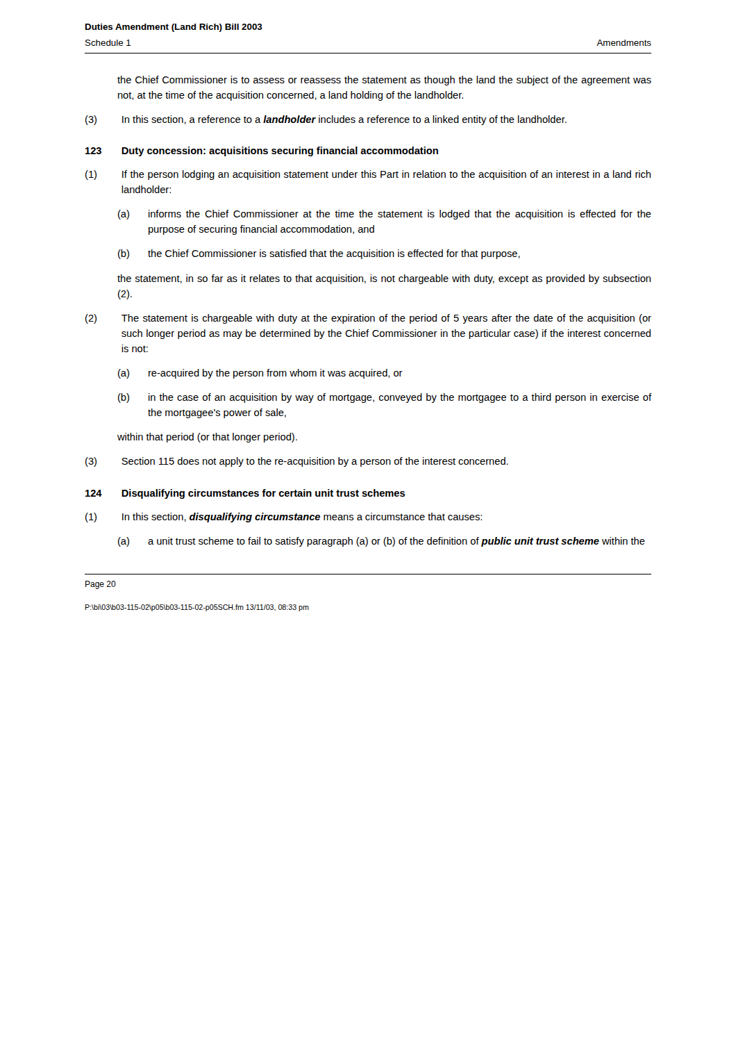Duties Amendment (Land Rich) Bill 2003
Schedule 1 Amendments
the Chief Commissioner is to assess or reassess the statement as though the land the subject of the agreement was not, at the time of the acquisition concerned, a land holding of the landholder.
(3)
In this section, a reference to a landholder includes a reference to a linked entity of the landholder.
123
Duty concession: acquisitions securing financial accommodation
(1)
If the person lodging an acquisition statement under this Part in relation to the acquisition of an interest in a land rich landholder:
(a)
informs the Chief Commissioner at the time the statement is lodged that the acquisition is effected for the purpose of securing financial accommodation, and
(b)
the Chief Commissioner is satisfied that the acquisition is effected for that purpose,
the statement, in so far as it relates to that acquisition, is not chargeable with duty, except as provided by subsection (2).
(2)
The statement is chargeable with duty at the expiration of the period of 5 years after the date of the acquisition (or such longer period as may be determined by the Chief Commissioner in the particular case) if the interest concerned is not:
(a)
re-acquired by the person from whom it was acquired, or
(b)
in the case of an acquisition by way of mortgage, conveyed by the mortgagee to a third person in exercise of the mortgagee's power of sale,
within that period (or that longer period).
(3)
Section 115 does not apply to the re-acquisition by a person of the interest concerned.
124
Disqualifying circumstances for certain unit trust schemes
(1)
In this section, disqualifying circumstance means a circumstance that causes:
(a)
a unit trust scheme to fail to satisfy paragraph (a) or (b) of the definition of public unit trust scheme within the
Page 20
P:\bi\03\b03-115-02\p05\b03-115-02-p05SCH.fm 13/11/03, 08:33 pm